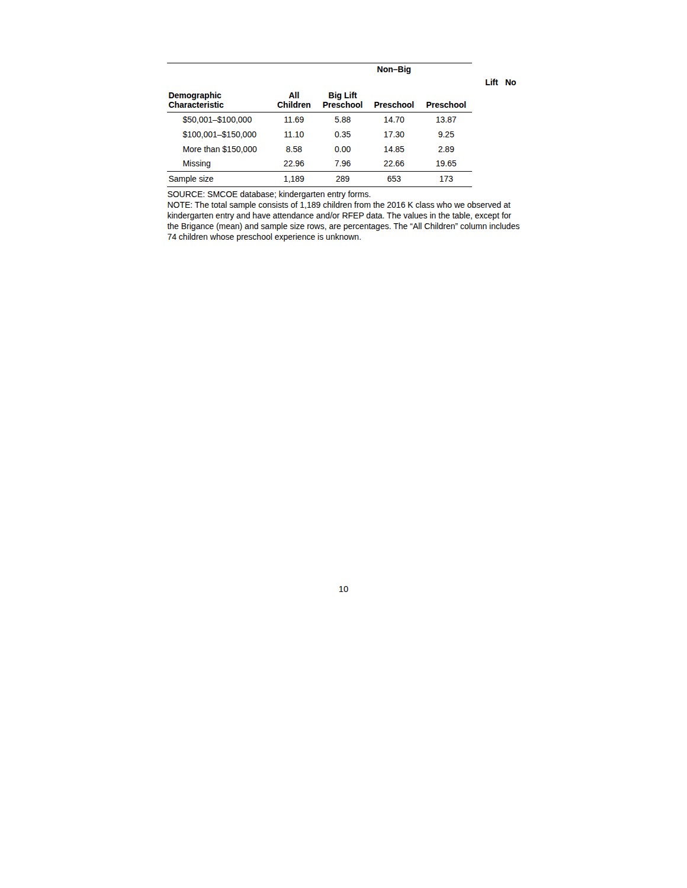| | | | Non–Big | |
| --- | --- | --- | --- | --- |
| | | | Lift | No |
| Demographic Characteristic | All Children | Big Lift Preschool | Preschool | Preschool |
| $50,001–$100,000 | 11.69 | 5.88 | 14.70 | 13.87 |
| $100,001–$150,000 | 11.10 | 0.35 | 17.30 | 9.25 |
| More than $150,000 | 8.58 | 0.00 | 14.85 | 2.89 |
| Missing | 22.96 | 7.96 | 22.66 | 19.65 |
| Sample size | 1,189 | 289 | 653 | 173 |
SOURCE: SMCOE database; kindergarten entry forms.
NOTE: The total sample consists of 1,189 children from the 2016 K class who we observed at kindergarten entry and have attendance and/or RFEP data. The values in the table, except for the Brigance (mean) and sample size rows, are percentages. The “All Children” column includes 74 children whose preschool experience is unknown.
10